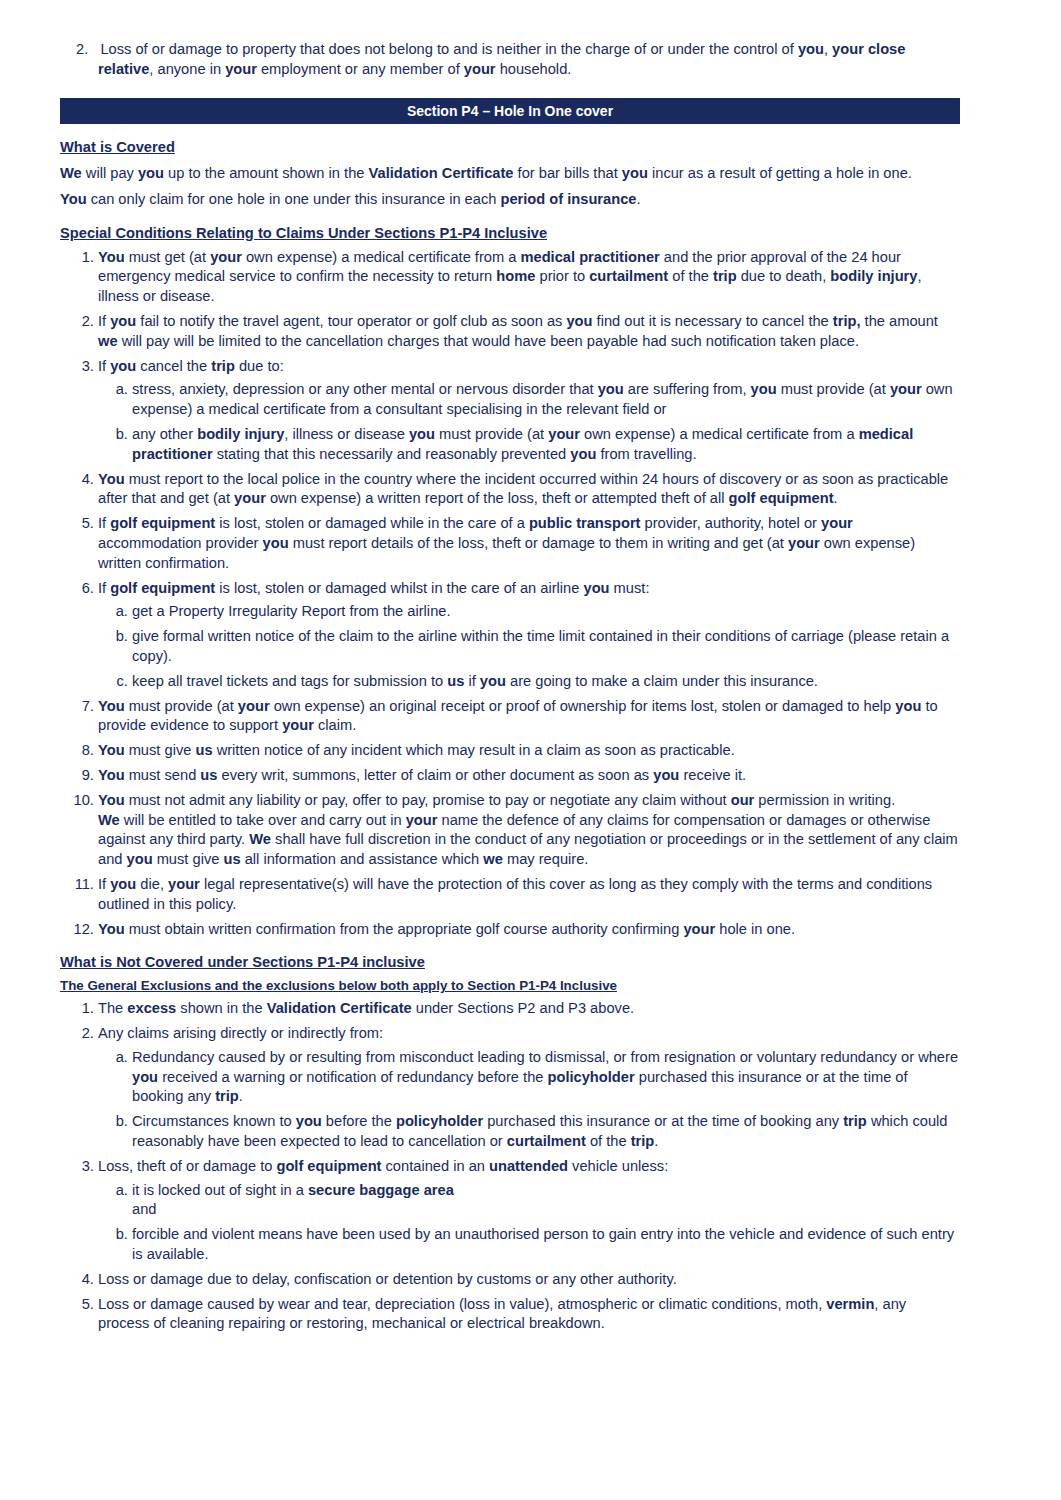2. Loss of or damage to property that does not belong to and is neither in the charge of or under the control of you, your close relative, anyone in your employment or any member of your household.
Section P4 – Hole In One cover
What is Covered
We will pay you up to the amount shown in the Validation Certificate for bar bills that you incur as a result of getting a hole in one.
You can only claim for one hole in one under this insurance in each period of insurance.
Special Conditions Relating to Claims Under Sections P1-P4 Inclusive
You must get (at your own expense) a medical certificate from a medical practitioner and the prior approval of the 24 hour emergency medical service to confirm the necessity to return home prior to curtailment of the trip due to death, bodily injury, illness or disease.
If you fail to notify the travel agent, tour operator or golf club as soon as you find out it is necessary to cancel the trip, the amount we will pay will be limited to the cancellation charges that would have been payable had such notification taken place.
If you cancel the trip due to:
stress, anxiety, depression or any other mental or nervous disorder that you are suffering from, you must provide (at your own expense) a medical certificate from a consultant specialising in the relevant field or
any other bodily injury, illness or disease you must provide (at your own expense) a medical certificate from a medical practitioner stating that this necessarily and reasonably prevented you from travelling.
You must report to the local police in the country where the incident occurred within 24 hours of discovery or as soon as practicable after that and get (at your own expense) a written report of the loss, theft or attempted theft of all golf equipment.
If golf equipment is lost, stolen or damaged while in the care of a public transport provider, authority, hotel or your accommodation provider you must report details of the loss, theft or damage to them in writing and get (at your own expense) written confirmation.
If golf equipment is lost, stolen or damaged whilst in the care of an airline you must:
get a Property Irregularity Report from the airline.
give formal written notice of the claim to the airline within the time limit contained in their conditions of carriage (please retain a copy).
keep all travel tickets and tags for submission to us if you are going to make a claim under this insurance.
You must provide (at your own expense) an original receipt or proof of ownership for items lost, stolen or damaged to help you to provide evidence to support your claim.
You must give us written notice of any incident which may result in a claim as soon as practicable.
You must send us every writ, summons, letter of claim or other document as soon as you receive it.
You must not admit any liability or pay, offer to pay, promise to pay or negotiate any claim without our permission in writing.
We will be entitled to take over and carry out in your name the defence of any claims for compensation or damages or otherwise against any third party. We shall have full discretion in the conduct of any negotiation or proceedings or in the settlement of any claim and you must give us all information and assistance which we may require.
If you die, your legal representative(s) will have the protection of this cover as long as they comply with the terms and conditions outlined in this policy.
You must obtain written confirmation from the appropriate golf course authority confirming your hole in one.
What is Not Covered under Sections P1-P4 inclusive
The General Exclusions and the exclusions below both apply to Section P1-P4 Inclusive
The excess shown in the Validation Certificate under Sections P2 and P3 above.
Any claims arising directly or indirectly from:
Redundancy caused by or resulting from misconduct leading to dismissal, or from resignation or voluntary redundancy or where you received a warning or notification of redundancy before the policyholder purchased this insurance or at the time of booking any trip.
Circumstances known to you before the policyholder purchased this insurance or at the time of booking any trip which could reasonably have been expected to lead to cancellation or curtailment of the trip.
Loss, theft of or damage to golf equipment contained in an unattended vehicle unless:
it is locked out of sight in a secure baggage area
and
forcible and violent means have been used by an unauthorised person to gain entry into the vehicle and evidence of such entry is available.
Loss or damage due to delay, confiscation or detention by customs or any other authority.
Loss or damage caused by wear and tear, depreciation (loss in value), atmospheric or climatic conditions, moth, vermin, any process of cleaning repairing or restoring, mechanical or electrical breakdown.